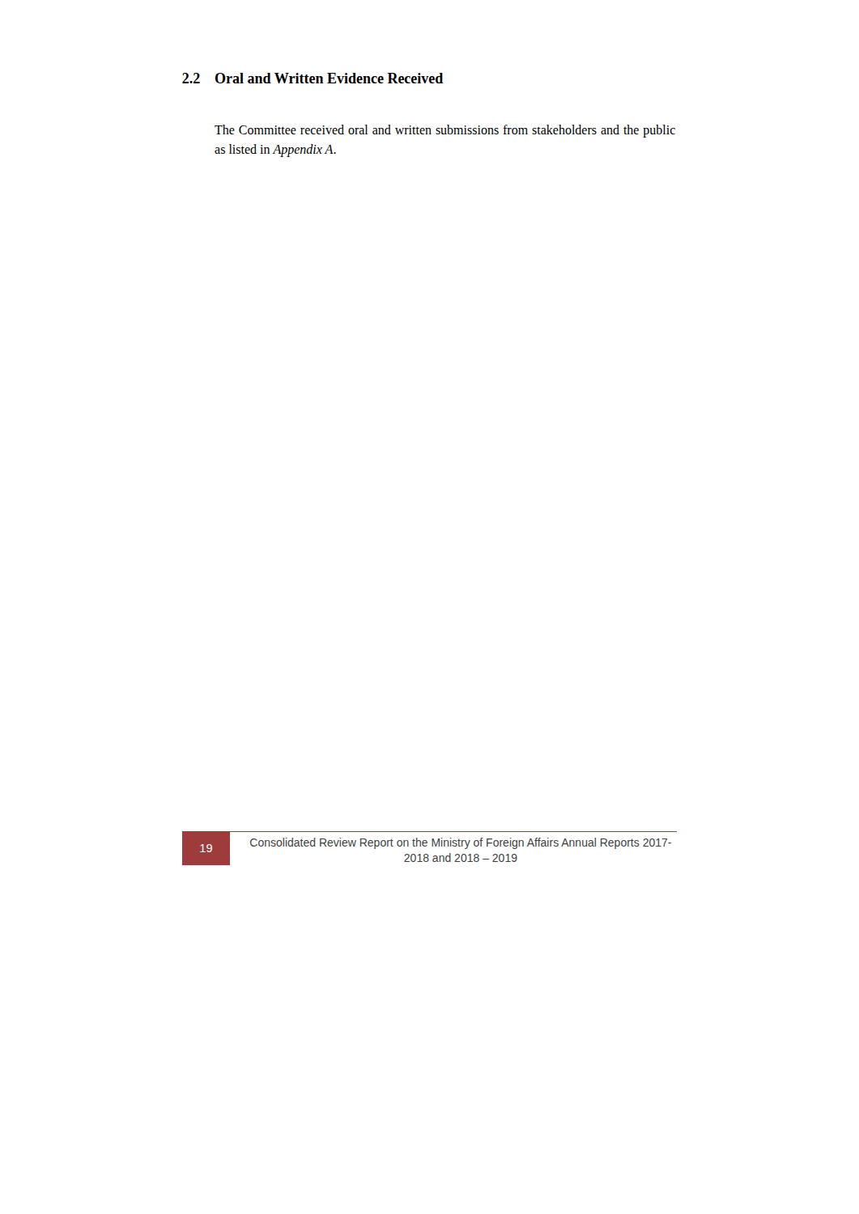2.2 Oral and Written Evidence Received
The Committee received oral and written submissions from stakeholders and the public as listed in Appendix A.
19
Consolidated Review Report on the Ministry of Foreign Affairs Annual Reports 2017- 2018 and 2018 – 2019